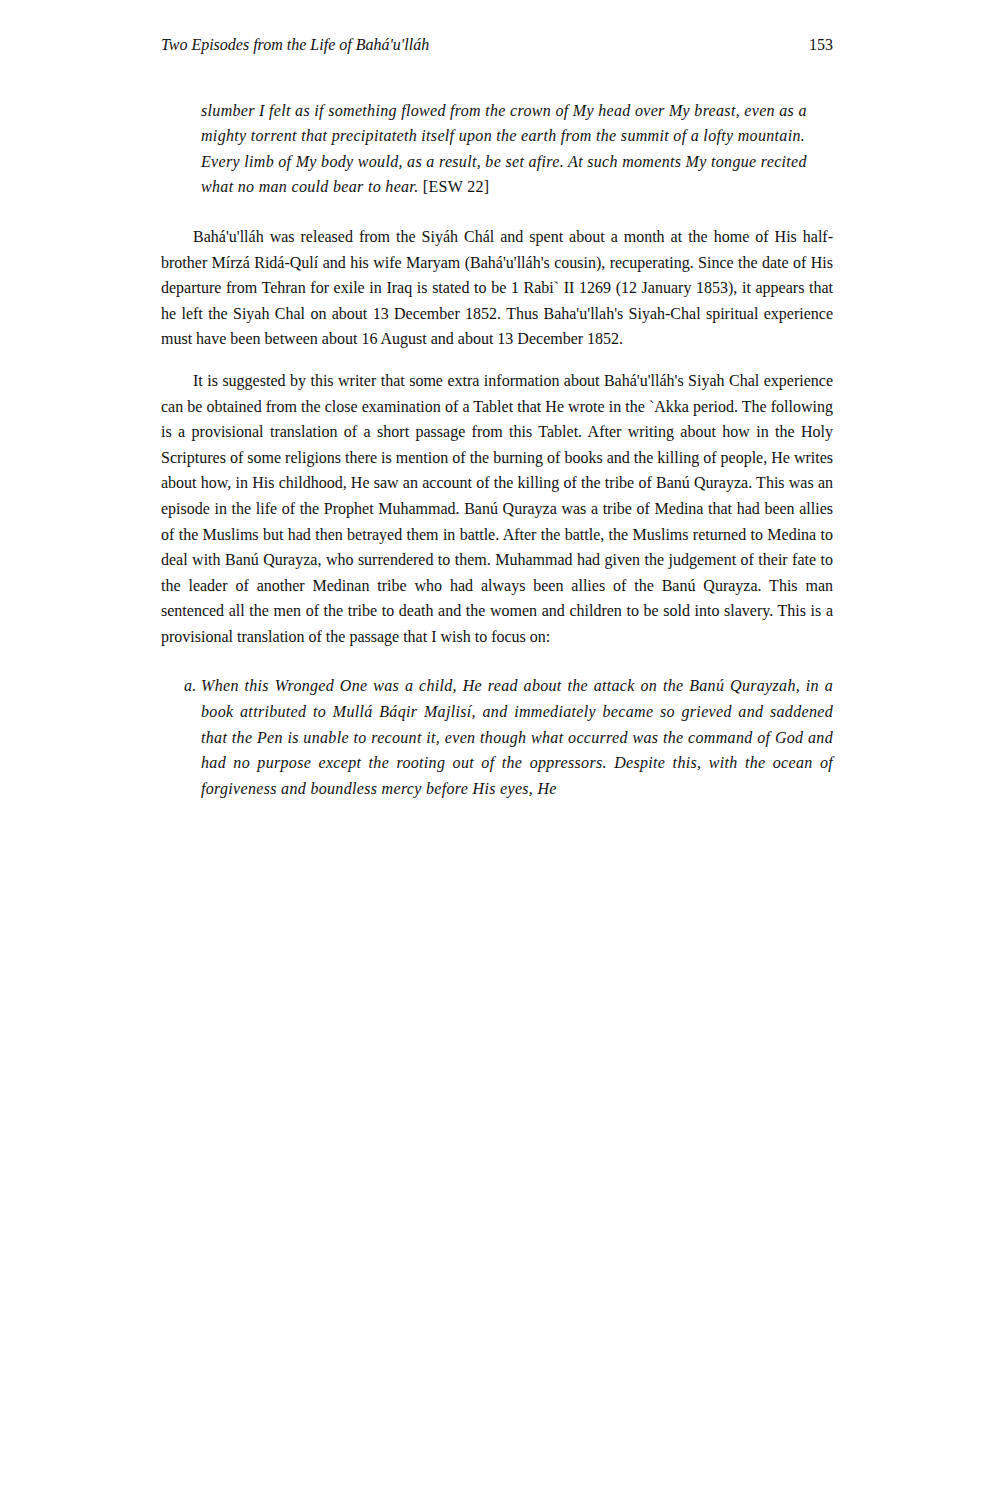Two Episodes from the Life of Bahá'u'lláh 153
slumber I felt as if something flowed from the crown of My head over My breast, even as a mighty torrent that precipitateth itself upon the earth from the summit of a lofty mountain. Every limb of My body would, as a result, be set afire. At such moments My tongue recited what no man could bear to hear. [ESW 22]
Bahá'u'lláh was released from the Siyáh Chál and spent about a month at the home of His half-brother Mírzá Ridá-Qulí and his wife Maryam (Bahá'u'lláh's cousin), recuperating. Since the date of His departure from Tehran for exile in Iraq is stated to be 1 Rabi` II 1269 (12 January 1853), it appears that he left the Siyah Chal on about 13 December 1852. Thus Baha'u'llah's Siyah-Chal spiritual experience must have been between about 16 August and about 13 December 1852.
It is suggested by this writer that some extra information about Bahá'u'lláh's Siyah Chal experience can be obtained from the close examination of a Tablet that He wrote in the `Akka period. The following is a provisional translation of a short passage from this Tablet. After writing about how in the Holy Scriptures of some religions there is mention of the burning of books and the killing of people, He writes about how, in His childhood, He saw an account of the killing of the tribe of Banú Qurayza. This was an episode in the life of the Prophet Muhammad. Banú Qurayza was a tribe of Medina that had been allies of the Muslims but had then betrayed them in battle. After the battle, the Muslims returned to Medina to deal with Banú Qurayza, who surrendered to them. Muhammad had given the judgement of their fate to the leader of another Medinan tribe who had always been allies of the Banú Qurayza. This man sentenced all the men of the tribe to death and the women and children to be sold into slavery. This is a provisional translation of the passage that I wish to focus on:
When this Wronged One was a child, He read about the attack on the Banú Qurayzah, in a book attributed to Mullá Báqir Majlisí, and immediately became so grieved and saddened that the Pen is unable to recount it, even though what occurred was the command of God and had no purpose except the rooting out of the oppressors. Despite this, with the ocean of forgiveness and boundless mercy before His eyes, He